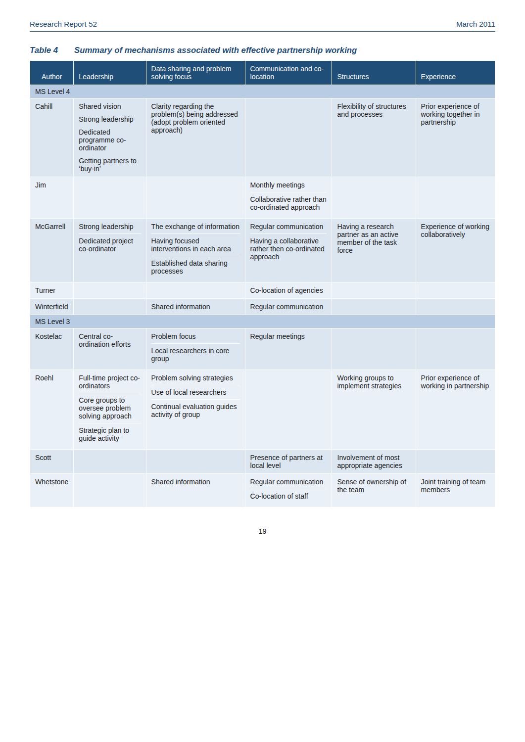Research Report 52 March 2011
Table 4 Summary of mechanisms associated with effective partnership working
| Author | Leadership | Data sharing and problem solving focus | Communication and co- location | Structures | Experience |
| --- | --- | --- | --- | --- | --- |
| MS Level 4 |
| Cahill | Shared vision Strong leadership Dedicated programme co-ordinator Getting partners to ‘buy-in’ | Clarity regarding the problem(s) being addressed (adopt problem oriented approach) | | Flexibility of structures and processes | Prior experience of working together in partnership |
| Jim | | | Monthly meetings Collaborative rather than co-ordinated approach | | |
| McGarrell | Strong leadership Dedicated project co-ordinator | The exchange of information Having focused interventions in each area Established data sharing processes | Regular communication Having a collaborative rather then co-ordinated approach | Having a research partner as an active member of the task force | Experience of working collaboratively |
| Turner | | | Co-location of agencies | | |
| Winterfield | | Shared information | Regular communication | | |
| MS Level 3 |
| Kostelac | Central co-ordination efforts | Problem focus Local researchers in core group | Regular meetings | | |
| Roehl | Full-time project co-ordinators Core groups to oversee problem solving approach Strategic plan to guide activity | Problem solving strategies Use of local researchers Continual evaluation guides activity of group | | Working groups to implement strategies | Prior experience of working in partnership |
| Scott | | | Presence of partners at local level | Involvement of most appropriate agencies | |
| Whetstone | | Shared information | Regular communication Co-location of staff | Sense of ownership of the team | Joint training of team members |
19